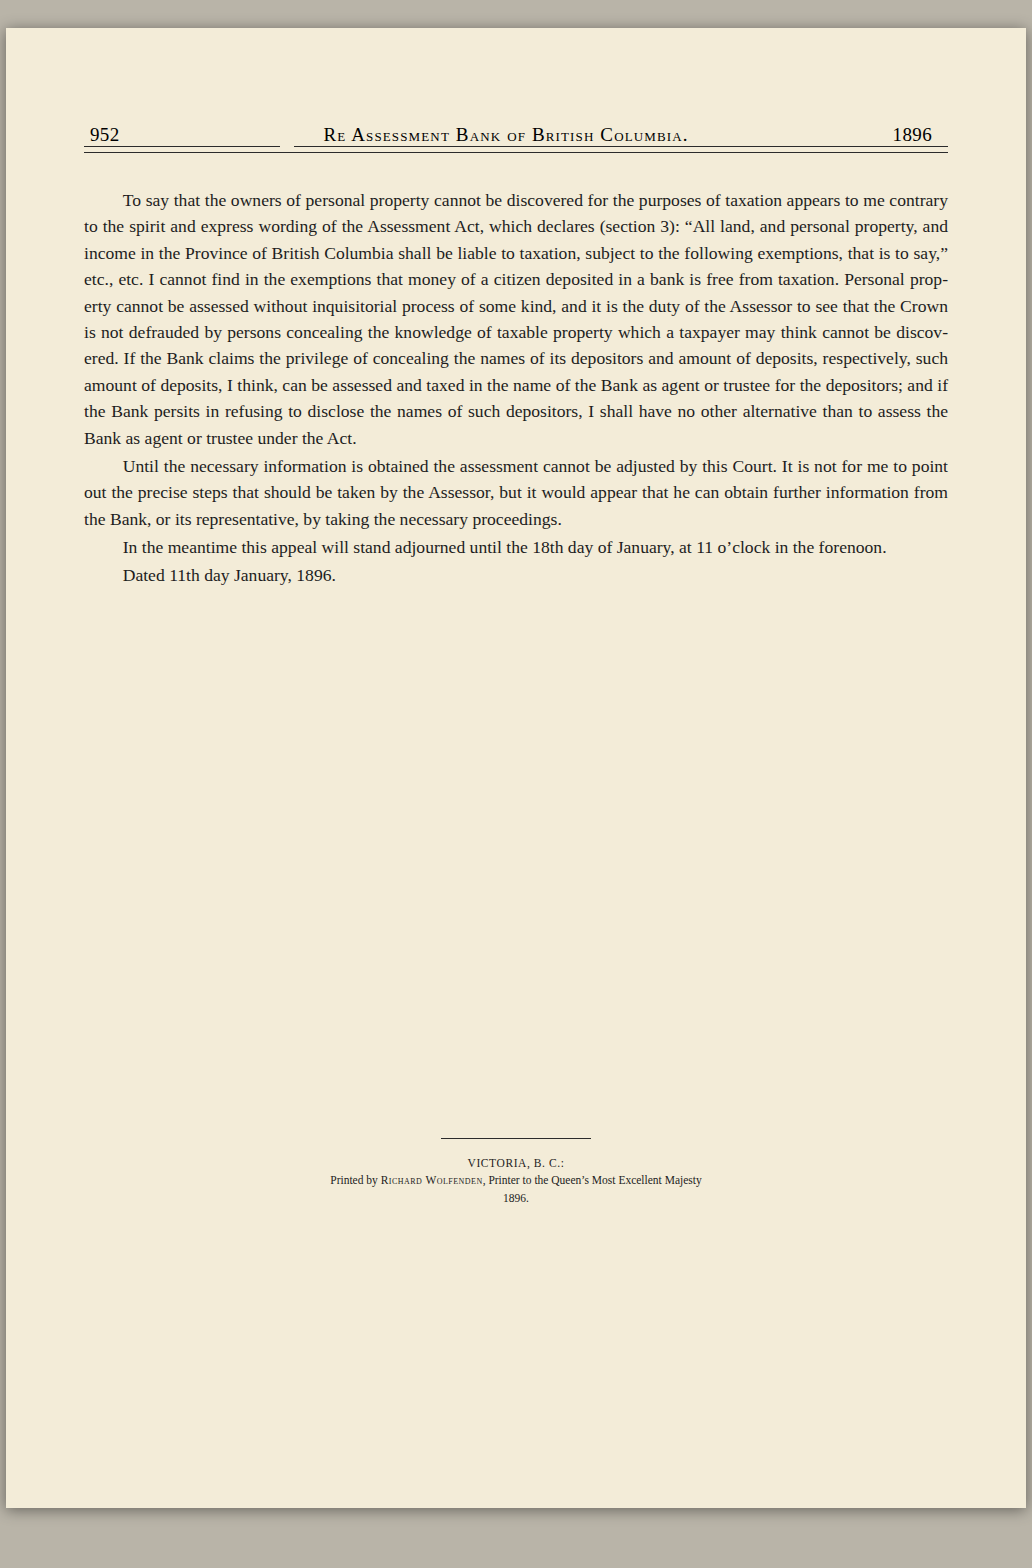952 Re Assessment Bank of British Columbia. 1896
To say that the owners of personal property cannot be discovered for the purposes of taxation appears to me contrary to the spirit and express wording of the Assessment Act, which declares (section 3): “All land, and personal property, and income in the Province of British Columbia shall be liable to taxation, subject to the following exemptions, that is to say,” etc., etc. I cannot find in the exemptions that money of a citizen deposited in a bank is free from taxation. Personal property cannot be assessed without inquisitorial process of some kind, and it is the duty of the Assessor to see that the Crown is not defrauded by persons concealing the knowledge of taxable property which a taxpayer may think cannot be discovered. If the Bank claims the privilege of concealing the names of its depositors and amount of deposits, respectively, such amount of deposits, I think, can be assessed and taxed in the name of the Bank as agent or trustee for the depositors; and if the Bank persits in refusing to disclose the names of such depositors, I shall have no other alternative than to assess the Bank as agent or trustee under the Act.
Until the necessary information is obtained the assessment cannot be adjusted by this Court. It is not for me to point out the precise steps that should be taken by the Assessor, but it would appear that he can obtain further information from the Bank, or its representative, by taking the necessary proceedings.
In the meantime this appeal will stand adjourned until the 18th day of January, at 11 o’clock in the forenoon.
Dated 11th day January, 1896.
VICTORIA, B. C.:
Printed by Richard Wolfenden, Printer to the Queen’s Most Excellent Majesty
1896.